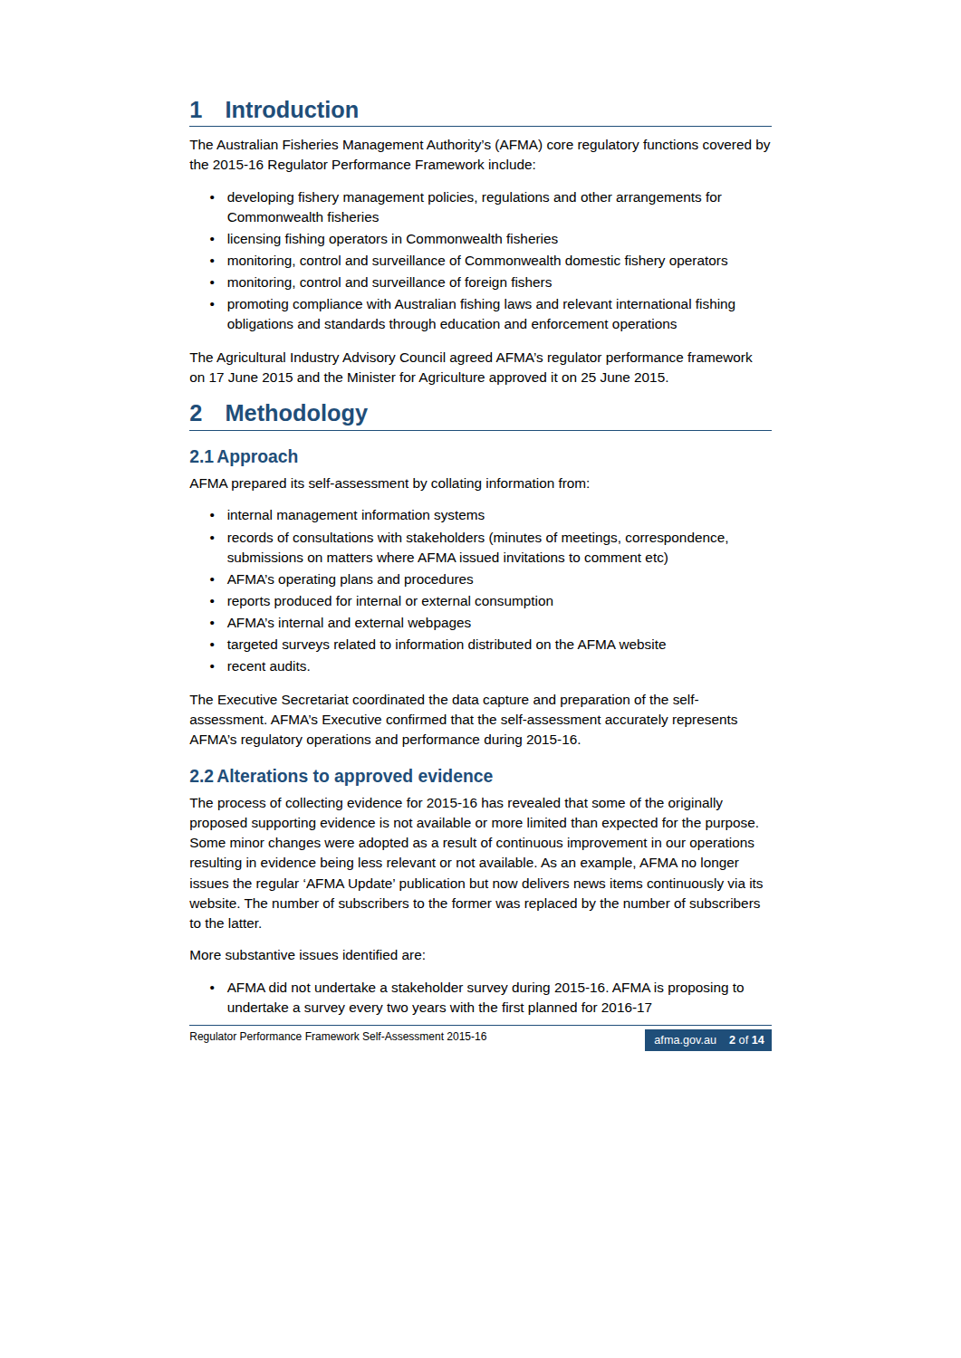1 Introduction
The Australian Fisheries Management Authority’s (AFMA) core regulatory functions covered by the 2015-16 Regulator Performance Framework include:
developing fishery management policies, regulations and other arrangements for Commonwealth fisheries
licensing fishing operators in Commonwealth fisheries
monitoring, control and surveillance of Commonwealth domestic fishery operators
monitoring, control and surveillance of foreign fishers
promoting compliance with Australian fishing laws and relevant international fishing obligations and standards through education and enforcement operations
The Agricultural Industry Advisory Council agreed AFMA’s regulator performance framework on 17 June 2015 and the Minister for Agriculture approved it on 25 June 2015.
2 Methodology
2.1 Approach
AFMA prepared its self-assessment by collating information from:
internal management information systems
records of consultations with stakeholders (minutes of meetings, correspondence, submissions on matters where AFMA issued invitations to comment etc)
AFMA’s operating plans and procedures
reports produced for internal or external consumption
AFMA’s internal and external webpages
targeted surveys related to information distributed on the AFMA website
recent audits.
The Executive Secretariat coordinated the data capture and preparation of the self-assessment. AFMA’s Executive confirmed that the self-assessment accurately represents AFMA’s regulatory operations and performance during 2015-16.
2.2 Alterations to approved evidence
The process of collecting evidence for 2015-16 has revealed that some of the originally proposed supporting evidence is not available or more limited than expected for the purpose. Some minor changes were adopted as a result of continuous improvement in our operations resulting in evidence being less relevant or not available. As an example, AFMA no longer issues the regular ‘AFMA Update’ publication but now delivers news items continuously via its website. The number of subscribers to the former was replaced by the number of subscribers to the latter.
More substantive issues identified are:
AFMA did not undertake a stakeholder survey during 2015-16. AFMA is proposing to undertake a survey every two years with the first planned for 2016-17
Regulator Performance Framework Self-Assessment 2015-16
afma.gov.au 2 of 14